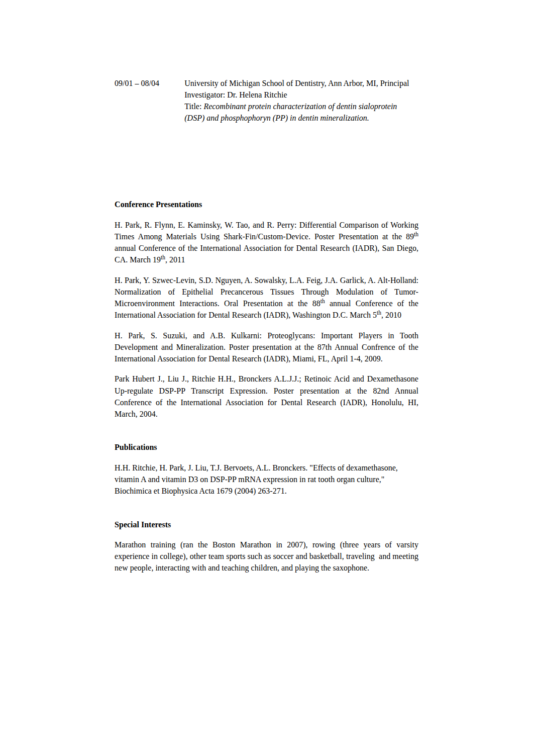09/01 – 08/04
University of Michigan School of Dentistry, Ann Arbor, MI, Principal
Investigator: Dr. Helena Ritchie
Title: Recombinant protein characterization of dentin sialoprotein (DSP) and phosphophoryn (PP) in dentin mineralization.
Conference Presentations
H. Park, R. Flynn, E. Kaminsky, W. Tao, and R. Perry: Differential Comparison of Working Times Among Materials Using Shark-Fin/Custom-Device. Poster Presentation at the 89th annual Conference of the International Association for Dental Research (IADR), San Diego, CA. March 19th, 2011
H. Park, Y. Szwec-Levin, S.D. Nguyen, A. Sowalsky, L.A. Feig, J.A. Garlick, A. Alt-Holland: Normalization of Epithelial Precancerous Tissues Through Modulation of Tumor-Microenvironment Interactions. Oral Presentation at the 88th annual Conference of the International Association for Dental Research (IADR), Washington D.C. March 5th, 2010
H. Park, S. Suzuki, and A.B. Kulkarni: Proteoglycans: Important Players in Tooth Development and Mineralization. Poster presentation at the 87th Annual Confrence of the International Association for Dental Research (IADR), Miami, FL, April 1-4, 2009.
Park Hubert J., Liu J., Ritchie H.H., Bronckers A.L.J.J.; Retinoic Acid and Dexamethasone Up-regulate DSP-PP Transcript Expression. Poster presentation at the 82nd Annual Conference of the International Association for Dental Research (IADR), Honolulu, HI, March, 2004.
Publications
H.H. Ritchie, H. Park, J. Liu, T.J. Bervoets, A.L. Bronckers. "Effects of dexamethasone, vitamin A and vitamin D3 on DSP-PP mRNA expression in rat tooth organ culture," Biochimica et Biophysica Acta 1679 (2004) 263-271.
Special Interests
Marathon training (ran the Boston Marathon in 2007), rowing (three years of varsity experience in college), other team sports such as soccer and basketball, traveling and meeting new people, interacting with and teaching children, and playing the saxophone.